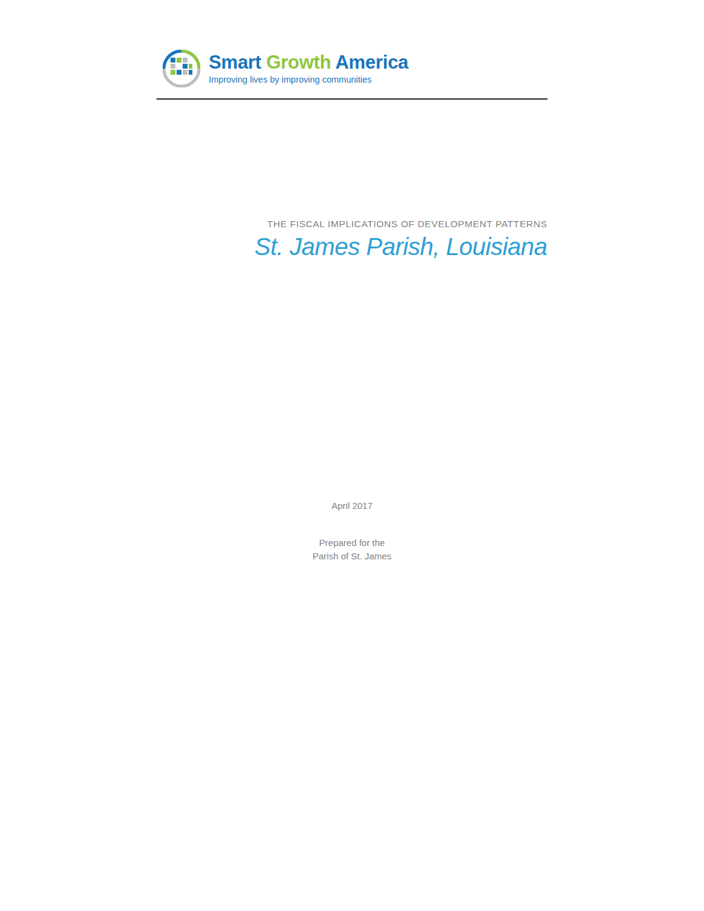Smart Growth America
Improving lives by improving communities
The Fiscal Implications of Development Patterns
St. James Parish, Louisiana
April 2017
Prepared for the
Parish of St. James